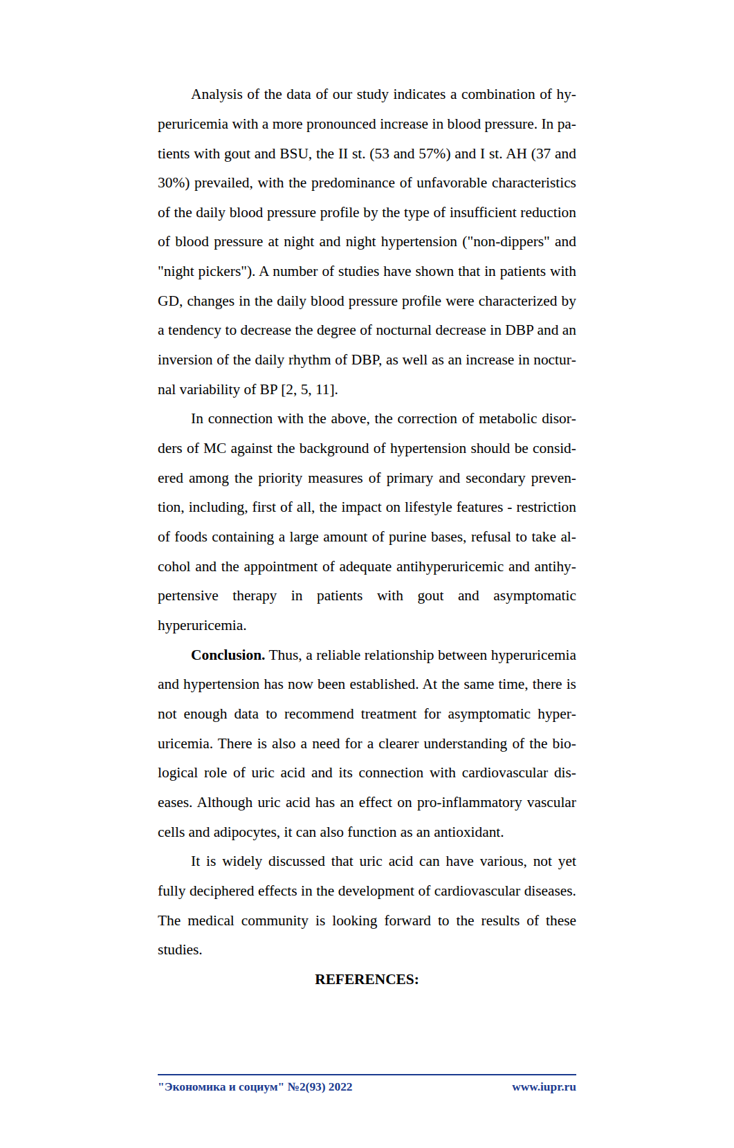Analysis of the data of our study indicates a combination of hyperuricemia with a more pronounced increase in blood pressure. In patients with gout and BSU, the II st. (53 and 57%) and I st. AH (37 and 30%) prevailed, with the predominance of unfavorable characteristics of the daily blood pressure profile by the type of insufficient reduction of blood pressure at night and night hypertension ("non-dippers" and "night pickers"). A number of studies have shown that in patients with GD, changes in the daily blood pressure profile were characterized by a tendency to decrease the degree of nocturnal decrease in DBP and an inversion of the daily rhythm of DBP, as well as an increase in nocturnal variability of BP [2, 5, 11].
In connection with the above, the correction of metabolic disorders of MC against the background of hypertension should be considered among the priority measures of primary and secondary prevention, including, first of all, the impact on lifestyle features - restriction of foods containing a large amount of purine bases, refusal to take alcohol and the appointment of adequate antihyperuricemic and antihypertensive therapy in patients with gout and asymptomatic hyperuricemia.
Conclusion. Thus, a reliable relationship between hyperuricemia and hypertension has now been established. At the same time, there is not enough data to recommend treatment for asymptomatic hyperuricemia. There is also a need for a clearer understanding of the biological role of uric acid and its connection with cardiovascular diseases. Although uric acid has an effect on pro-inflammatory vascular cells and adipocytes, it can also function as an antioxidant.
It is widely discussed that uric acid can have various, not yet fully deciphered effects in the development of cardiovascular diseases. The medical community is looking forward to the results of these studies.
REFERENCES:
"Экономика и социум" №2(93) 2022
www.iupr.ru